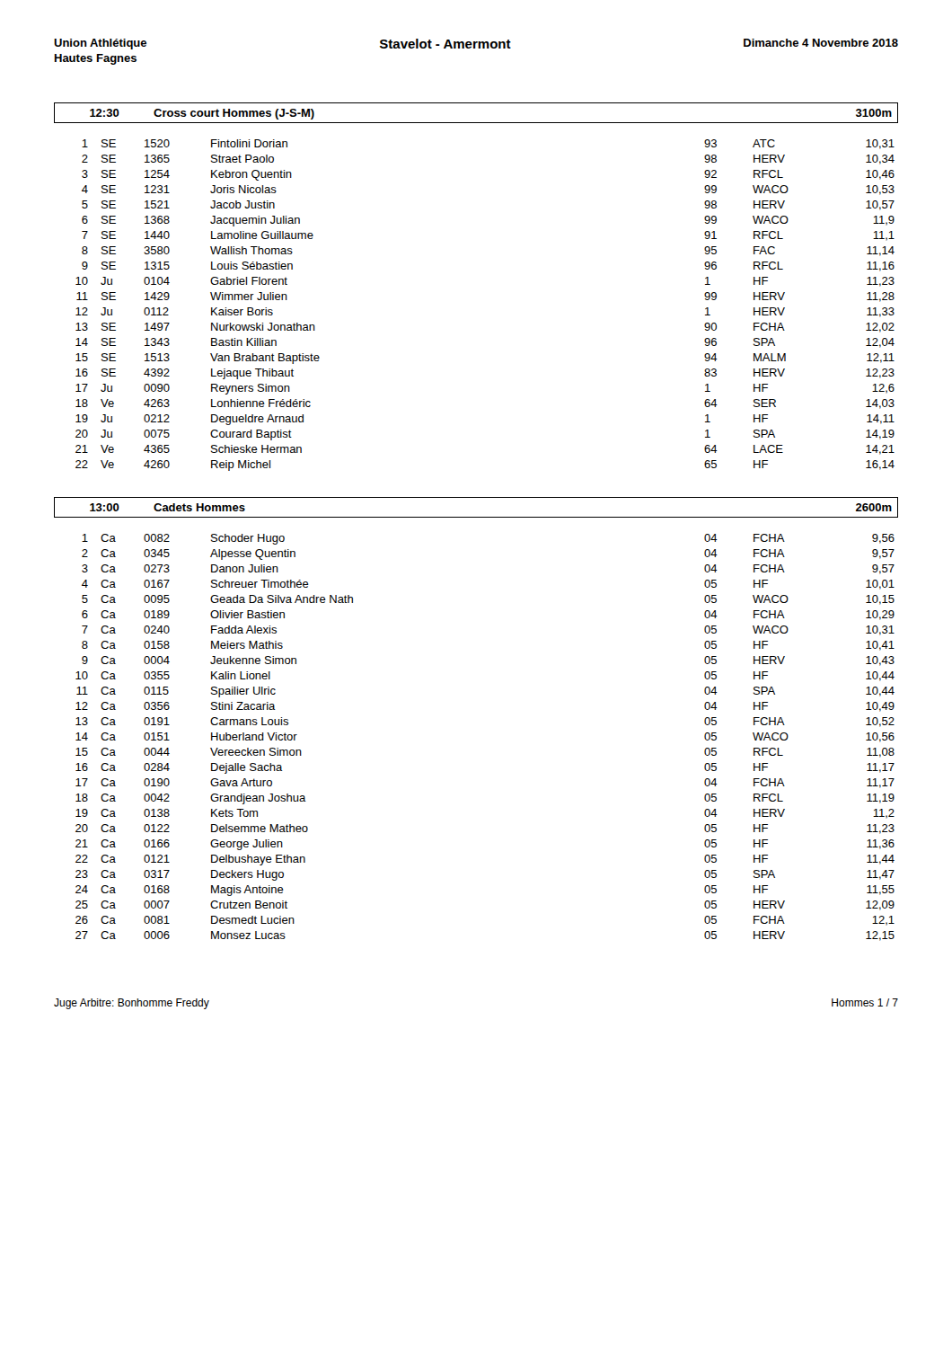Union Athlétique
Hautes Fagnes
Stavelot - Amermont
Dimanche 4 Novembre 2018
12:30 Cross court Hommes (J-S-M) 3100m
| 1 | SE | 1520 | Fintolini Dorian | 93 | ATC | 10,31 |
| 2 | SE | 1365 | Straet Paolo | 98 | HERV | 10,34 |
| 3 | SE | 1254 | Kebron Quentin | 92 | RFCL | 10,46 |
| 4 | SE | 1231 | Joris Nicolas | 99 | WACO | 10,53 |
| 5 | SE | 1521 | Jacob Justin | 98 | HERV | 10,57 |
| 6 | SE | 1368 | Jacquemin Julian | 99 | WACO | 11,9 |
| 7 | SE | 1440 | Lamoline Guillaume | 91 | RFCL | 11,1 |
| 8 | SE | 3580 | Wallish Thomas | 95 | FAC | 11,14 |
| 9 | SE | 1315 | Louis Sébastien | 96 | RFCL | 11,16 |
| 10 | Ju | 0104 | Gabriel Florent | 1 | HF | 11,23 |
| 11 | SE | 1429 | Wimmer Julien | 99 | HERV | 11,28 |
| 12 | Ju | 0112 | Kaiser Boris | 1 | HERV | 11,33 |
| 13 | SE | 1497 | Nurkowski Jonathan | 90 | FCHA | 12,02 |
| 14 | SE | 1343 | Bastin Killian | 96 | SPA | 12,04 |
| 15 | SE | 1513 | Van Brabant Baptiste | 94 | MALM | 12,11 |
| 16 | SE | 4392 | Lejaque Thibaut | 83 | HERV | 12,23 |
| 17 | Ju | 0090 | Reyners Simon | 1 | HF | 12,6 |
| 18 | Ve | 4263 | Lonhienne Frédéric | 64 | SER | 14,03 |
| 19 | Ju | 0212 | Degueldre Arnaud | 1 | HF | 14,11 |
| 20 | Ju | 0075 | Courard Baptist | 1 | SPA | 14,19 |
| 21 | Ve | 4365 | Schieske Herman | 64 | LACE | 14,21 |
| 22 | Ve | 4260 | Reip Michel | 65 | HF | 16,14 |
13:00 Cadets Hommes 2600m
| 1 | Ca | 0082 | Schoder Hugo | 04 | FCHA | 9,56 |
| 2 | Ca | 0345 | Alpesse Quentin | 04 | FCHA | 9,57 |
| 3 | Ca | 0273 | Danon Julien | 04 | FCHA | 9,57 |
| 4 | Ca | 0167 | Schreuer Timothée | 05 | HF | 10,01 |
| 5 | Ca | 0095 | Geada Da Silva Andre Nath | 05 | WACO | 10,15 |
| 6 | Ca | 0189 | Olivier Bastien | 04 | FCHA | 10,29 |
| 7 | Ca | 0240 | Fadda Alexis | 05 | WACO | 10,31 |
| 8 | Ca | 0158 | Meiers Mathis | 05 | HF | 10,41 |
| 9 | Ca | 0004 | Jeukenne Simon | 05 | HERV | 10,43 |
| 10 | Ca | 0355 | Kalin Lionel | 05 | HF | 10,44 |
| 11 | Ca | 0115 | Spailier Ulric | 04 | SPA | 10,44 |
| 12 | Ca | 0356 | Stini Zacaria | 04 | HF | 10,49 |
| 13 | Ca | 0191 | Carmans Louis | 05 | FCHA | 10,52 |
| 14 | Ca | 0151 | Huberland Victor | 05 | WACO | 10,56 |
| 15 | Ca | 0044 | Vereecken Simon | 05 | RFCL | 11,08 |
| 16 | Ca | 0284 | Dejalle Sacha | 05 | HF | 11,17 |
| 17 | Ca | 0190 | Gava Arturo | 04 | FCHA | 11,17 |
| 18 | Ca | 0042 | Grandjean Joshua | 05 | RFCL | 11,19 |
| 19 | Ca | 0138 | Kets Tom | 04 | HERV | 11,2 |
| 20 | Ca | 0122 | Delsemme Matheo | 05 | HF | 11,23 |
| 21 | Ca | 0166 | George Julien | 05 | HF | 11,36 |
| 22 | Ca | 0121 | Delbushaye Ethan | 05 | HF | 11,44 |
| 23 | Ca | 0317 | Deckers Hugo | 05 | SPA | 11,47 |
| 24 | Ca | 0168 | Magis Antoine | 05 | HF | 11,55 |
| 25 | Ca | 0007 | Crutzen Benoit | 05 | HERV | 12,09 |
| 26 | Ca | 0081 | Desmedt Lucien | 05 | FCHA | 12,1 |
| 27 | Ca | 0006 | Monsez Lucas | 05 | HERV | 12,15 |
Juge Arbitre: Bonhomme Freddy Hommes 1 / 7